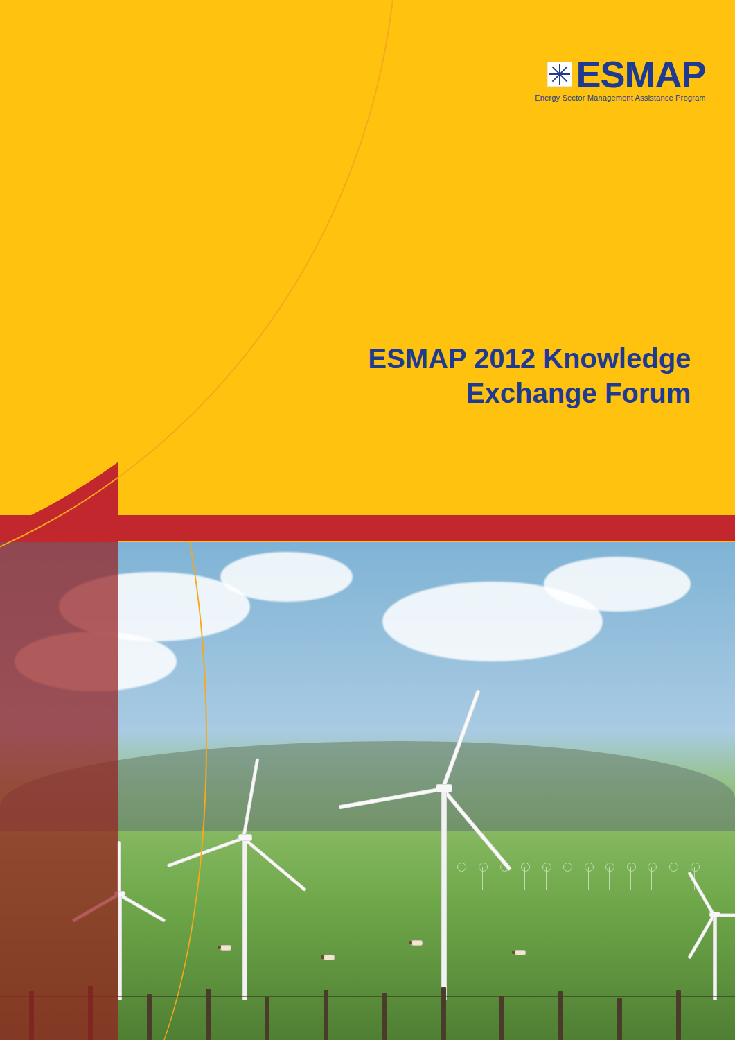ESMAP
Energy Sector Management Assistance Program
ESMAP 2012 Knowledge
Exchange Forum